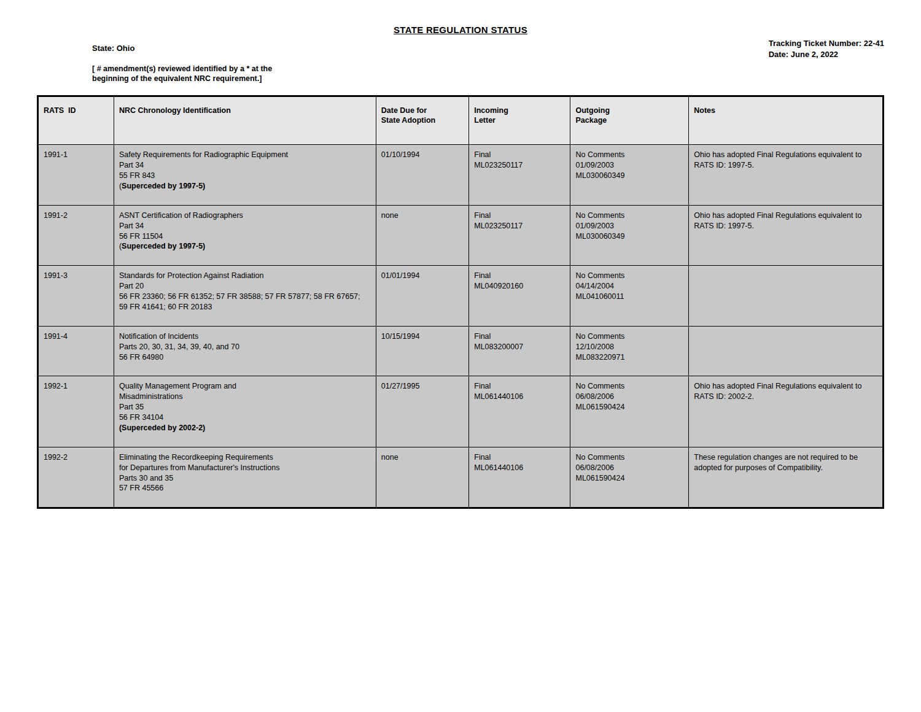STATE REGULATION STATUS
State: Ohio
Tracking Ticket Number: 22-41
Date: June 2, 2022
[ # amendment(s) reviewed identified by a * at the
beginning of the equivalent NRC requirement.]
| RATS ID | NRC Chronology Identification | Date Due for State Adoption | Incoming Letter | Outgoing Package | Notes |
| --- | --- | --- | --- | --- | --- |
| 1991-1 | Safety Requirements for Radiographic Equipment Part 34 55 FR 843 ( Superceded by 1997-5) | 01/10/1994 | Final ML023250117 | No Comments 01/09/2003 ML030060349 | Ohio has adopted Final Regulations equivalent to RATS ID: 1997-5. |
| 1991-2 | ASNT Certification of Radiographers Part 34 56 FR 11504 ( Superceded by 1997-5) | none | Final ML023250117 | No Comments 01/09/2003 ML030060349 | Ohio has adopted Final Regulations equivalent to RATS ID: 1997-5. |
| 1991-3 | Standards for Protection Against Radiation Part 20 56 FR 23360; 56 FR 61352; 57 FR 38588; 57 FR 57877; 58 FR 67657; 59 FR 41641; 60 FR 20183 | 01/01/1994 | Final ML040920160 | No Comments 04/14/2004 ML041060011 | |
| 1991-4 | Notification of Incidents Parts 20, 30, 31, 34, 39, 40, and 70 56 FR 64980 | 10/15/1994 | Final ML083200007 | No Comments 12/10/2008 ML083220971 | |
| 1992-1 | Quality Management Program and Misadministrations Part 35 56 FR 34104 (Superceded by 2002-2) | 01/27/1995 | Final ML061440106 | No Comments 06/08/2006 ML061590424 | Ohio has adopted Final Regulations equivalent to RATS ID: 2002-2. |
| 1992-2 | Eliminating the Recordkeeping Requirements for Departures from Manufacturer's Instructions Parts 30 and 35 57 FR 45566 | none | Final ML061440106 | No Comments 06/08/2006 ML061590424 | These regulation changes are not required to be adopted for purposes of Compatibility. |